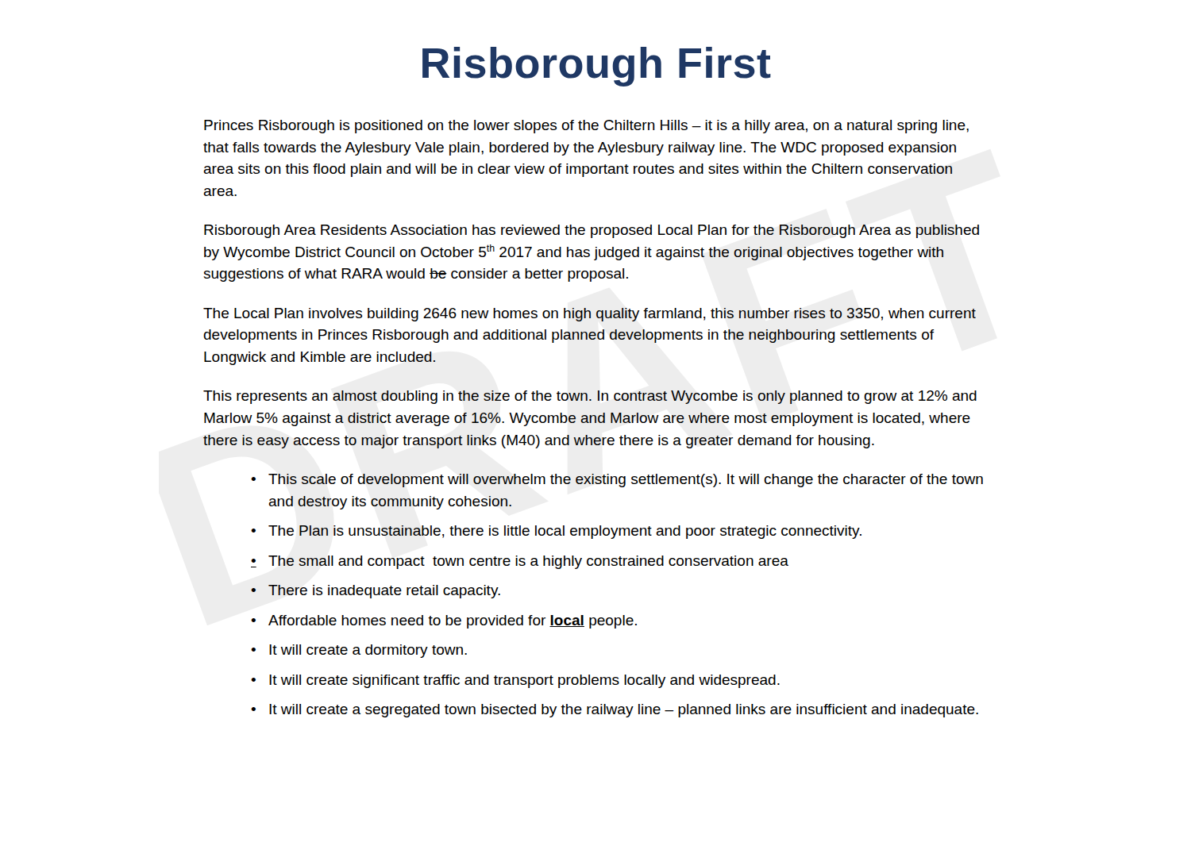DRAFT
Risborough First
Princes Risborough is positioned on the lower slopes of the Chiltern Hills – it is a hilly area, on a natural spring line, that falls towards the Aylesbury Vale plain, bordered by the Aylesbury railway line. The WDC proposed expansion area sits on this flood plain and will be in clear view of important routes and sites within the Chiltern conservation area.
Risborough Area Residents Association has reviewed the proposed Local Plan for the Risborough Area as published by Wycombe District Council on October 5th 2017 and has judged it against the original objectives together with suggestions of what RARA would be consider a better proposal.
The Local Plan involves building 2646 new homes on high quality farmland, this number rises to 3350, when current developments in Princes Risborough and additional planned developments in the neighbouring settlements of Longwick and Kimble are included.
This represents an almost doubling in the size of the town. In contrast Wycombe is only planned to grow at 12% and Marlow 5% against a district average of 16%. Wycombe and Marlow are where most employment is located, where there is easy access to major transport links (M40) and where there is a greater demand for housing.
This scale of development will overwhelm the existing settlement(s). It will change the character of the town and destroy its community cohesion.
The Plan is unsustainable, there is little local employment and poor strategic connectivity.
The small and compact town centre is a highly constrained conservation area
There is inadequate retail capacity.
Affordable homes need to be provided for local people.
It will create a dormitory town.
It will create significant traffic and transport problems locally and widespread.
It will create a segregated town bisected by the railway line – planned links are insufficient and inadequate.